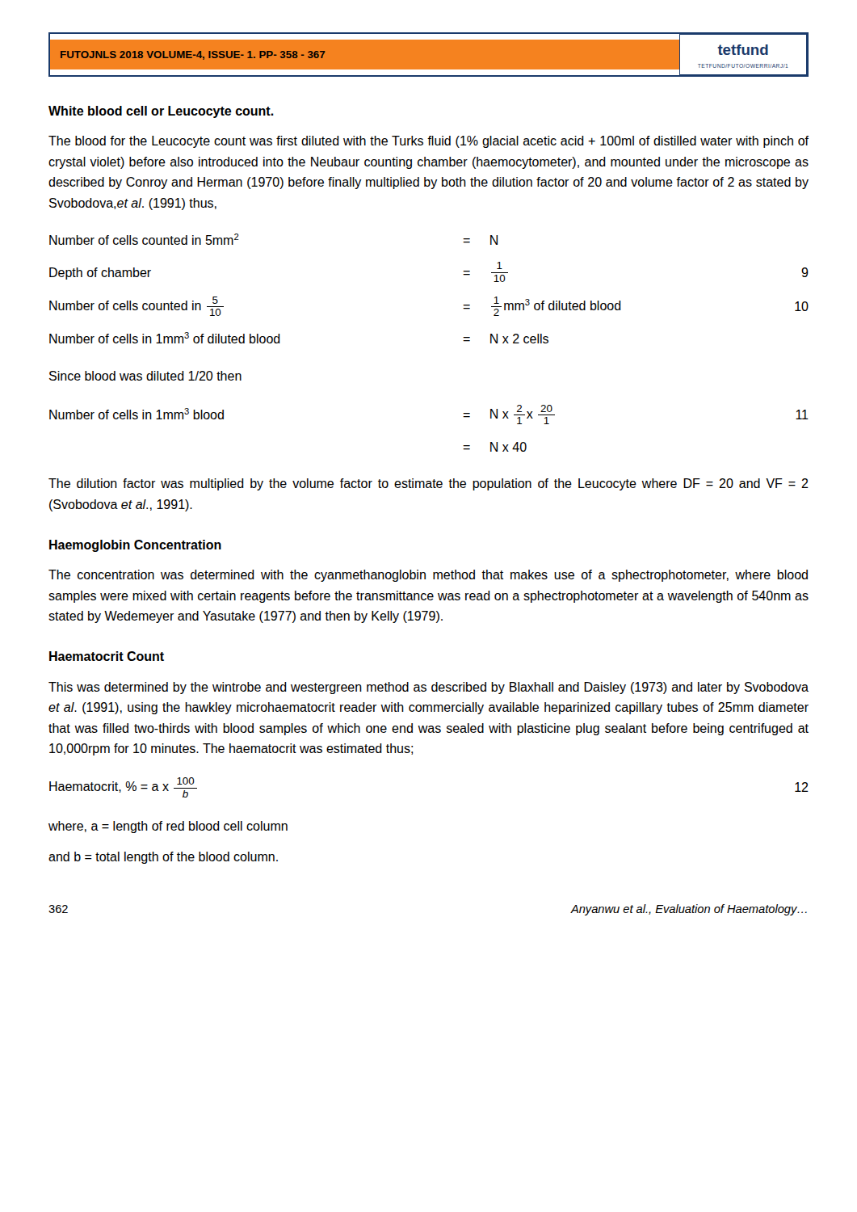FUTOJNLS 2018 VOLUME-4, ISSUE- 1. PP- 358 - 367
tetfund
TETFUND/FUTO/OWERRI/ARJ/1
White blood cell or Leucocyte count.
The blood for the Leucocyte count was first diluted with the Turks fluid (1% glacial acetic acid + 100ml of distilled water with pinch of crystal violet) before also introduced into the Neubaur counting chamber (haemocytometer), and mounted under the microscope as described by Conroy and Herman (1970) before finally multiplied by both the dilution factor of 20 and volume factor of 2 as stated by Svobodova,et al. (1991) thus,
| Number of cells counted in 5mm 2 | = | N | |
| Depth of chamber | = | 1 10 | 9 |
| Number of cells counted in 5 10 | = | 1 2 mm 3 of diluted blood | 10 |
| Number of cells in 1mm 3 of diluted blood | = | N x 2 cells | |
Since blood was diluted 1/20 then
| Number of cells in 1mm 3 blood | = | N x 2 1 x 20 1 | 11 |
| | = | N x 40 | |
The dilution factor was multiplied by the volume factor to estimate the population of the Leucocyte where DF = 20 and VF = 2 (Svobodova et al., 1991).
Haemoglobin Concentration
The concentration was determined with the cyanmethanoglobin method that makes use of a sphectrophotometer, where blood samples were mixed with certain reagents before the transmittance was read on a sphectrophotometer at a wavelength of 540nm as stated by Wedemeyer and Yasutake (1977) and then by Kelly (1979).
Haematocrit Count
This was determined by the wintrobe and westergreen method as described by Blaxhall and Daisley (1973) and later by Svobodova et al. (1991), using the hawkley microhaematocrit reader with commercially available heparinized capillary tubes of 25mm diameter that was filled two-thirds with blood samples of which one end was sealed with plasticine plug sealant before being centrifuged at 10,000rpm for 10 minutes. The haematocrit was estimated thus;
| Haematocrit, % = a x 100 b | | | 12 |
where, a = length of red blood cell column
and b = total length of the blood column.
362
Anyanwu et al., Evaluation of Haematology…